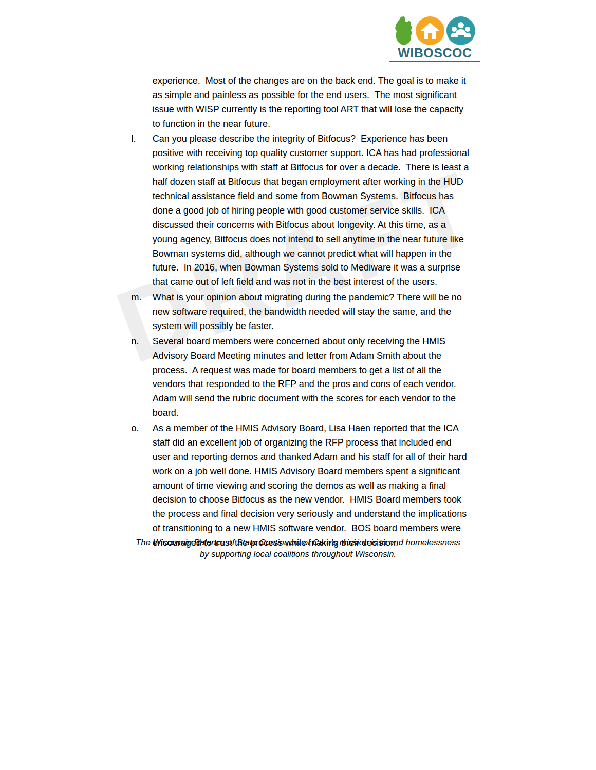DRAFT
WIBOSCOC
experience. Most of the changes are on the back end. The goal is to make it as simple and painless as possible for the end users. The most significant issue with WISP currently is the reporting tool ART that will lose the capacity to function in the near future.
l. Can you please describe the integrity of Bitfocus? Experience has been positive with receiving top quality customer support. ICA has had professional working relationships with staff at Bitfocus for over a decade. There is least a half dozen staff at Bitfocus that began employment after working in the HUD technical assistance field and some from Bowman Systems. Bitfocus has done a good job of hiring people with good customer service skills. ICA discussed their concerns with Bitfocus about longevity. At this time, as a young agency, Bitfocus does not intend to sell anytime in the near future like Bowman systems did, although we cannot predict what will happen in the future. In 2016, when Bowman Systems sold to Mediware it was a surprise that came out of left field and was not in the best interest of the users.
m. What is your opinion about migrating during the pandemic? There will be no new software required, the bandwidth needed will stay the same, and the system will possibly be faster.
n. Several board members were concerned about only receiving the HMIS Advisory Board Meeting minutes and letter from Adam Smith about the process. A request was made for board members to get a list of all the vendors that responded to the RFP and the pros and cons of each vendor. Adam will send the rubric document with the scores for each vendor to the board.
o. As a member of the HMIS Advisory Board, Lisa Haen reported that the ICA staff did an excellent job of organizing the RFP process that included end user and reporting demos and thanked Adam and his staff for all of their hard work on a job well done. HMIS Advisory Board members spent a significant amount of time viewing and scoring the demos as well as making a final decision to choose Bitfocus as the new vendor. HMIS Board members took the process and final decision very seriously and understand the implications of transitioning to a new HMIS software vendor. BOS board members were encouraged to trust the process while making their decision.
The Wisconsin Balance of State Continuum of Care’s mission is to end homelessness
by supporting local coalitions throughout Wisconsin.